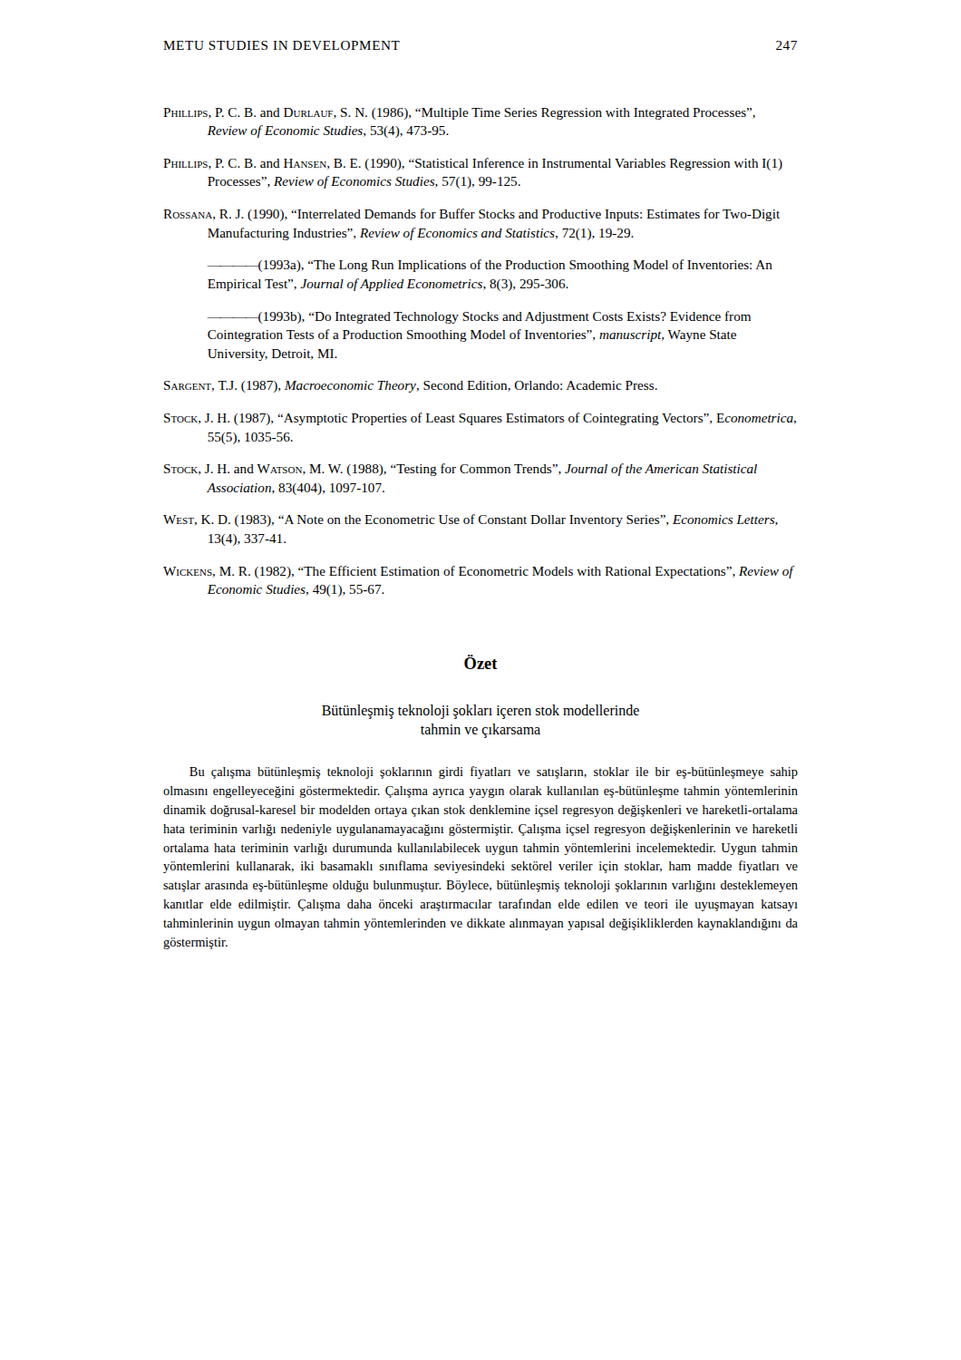METU Studies in Development 247
Phillips, P. C. B. and Durlauf, S. N. (1986), “Multiple Time Series Regression with Integrated Processes”, Review of Economic Studies, 53(4), 473-95.
Phillips, P. C. B. and Hansen, B. E. (1990), “Statistical Inference in Instrumental Variables Regression with I(1) Processes”, Review of Economics Studies, 57(1), 99-125.
Rossana, R. J. (1990), “Interrelated Demands for Buffer Stocks and Productive Inputs: Estimates for Two-Digit Manufacturing Industries”, Review of Economics and Statistics, 72(1), 19-29.
————(1993a), “The Long Run Implications of the Production Smoothing Model of Inventories: An Empirical Test”, Journal of Applied Econometrics, 8(3), 295-306.
————(1993b), “Do Integrated Technology Stocks and Adjustment Costs Exists? Evidence from Cointegration Tests of a Production Smoothing Model of Inventories”, manuscript, Wayne State University, Detroit, MI.
Sargent, T.J. (1987), Macroeconomic Theory, Second Edition, Orlando: Academic Press.
Stock, J. H. (1987), “Asymptotic Properties of Least Squares Estimators of Cointegrating Vectors”, Econometrica, 55(5), 1035-56.
Stock, J. H. and Watson, M. W. (1988), “Testing for Common Trends”, Journal of the American Statistical Association, 83(404), 1097-107.
West, K. D. (1983), “A Note on the Econometric Use of Constant Dollar Inventory Series”, Economics Letters, 13(4), 337-41.
Wickens, M. R. (1982), “The Efficient Estimation of Econometric Models with Rational Expectations”, Review of Economic Studies, 49(1), 55-67.
Özet
Bütünleşmiş teknoloji şokları içeren stok modellerinde
tahmin ve çıkarsama
Bu çalışma bütünleşmiş teknoloji şoklarının girdi fiyatları ve satışların, stoklar ile bir eş-bütünleşmeye sahip olmasını engelleyeceğini göstermektedir. Çalışma ayrıca yaygın olarak kullanılan eş-bütünleşme tahmin yöntemlerinin dinamik doğrusal-karesel bir modelden ortaya çıkan stok denklemine içsel regresyon değişkenleri ve hareketli-ortalama hata teriminin varlığı nedeniyle uygulanamayacağını göstermiştir. Çalışma içsel regresyon değişkenlerinin ve hareketli ortalama hata teriminin varlığı durumunda kullanılabilecek uygun tahmin yöntemlerini incelemektedir. Uygun tahmin yöntemlerini kullanarak, iki basamaklı sınıflama seviyesindeki sektörel veriler için stoklar, ham madde fiyatları ve satışlar arasında eş-bütünleşme olduğu bulunmuştur. Böylece, bütünleşmiş teknoloji şoklarının varlığını desteklemeyen kanıtlar elde edilmiştir. Çalışma daha önceki araştırmacılar tarafından elde edilen ve teori ile uyuşmayan katsayı tahminlerinin uygun olmayan tahmin yöntemlerinden ve dikkate alınmayan yapısal değişikliklerden kaynaklandığını da göstermiştir.